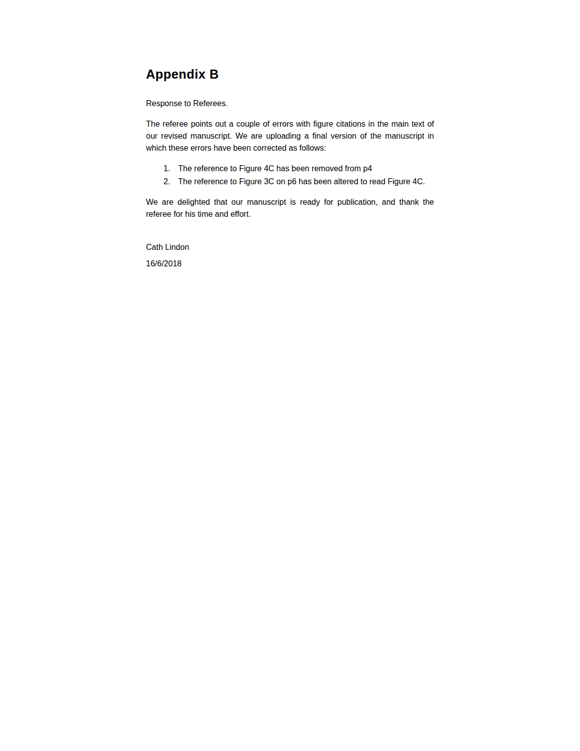Appendix B
Response to Referees.
The referee points out a couple of errors with figure citations in the main text of our revised manuscript. We are uploading a final version of the manuscript in which these errors have been corrected as follows:
The reference to Figure 4C has been removed from p4
The reference to Figure 3C on p6 has been altered to read Figure 4C.
We are delighted that our manuscript is ready for publication, and thank the referee for his time and effort.
Cath Lindon
16/6/2018